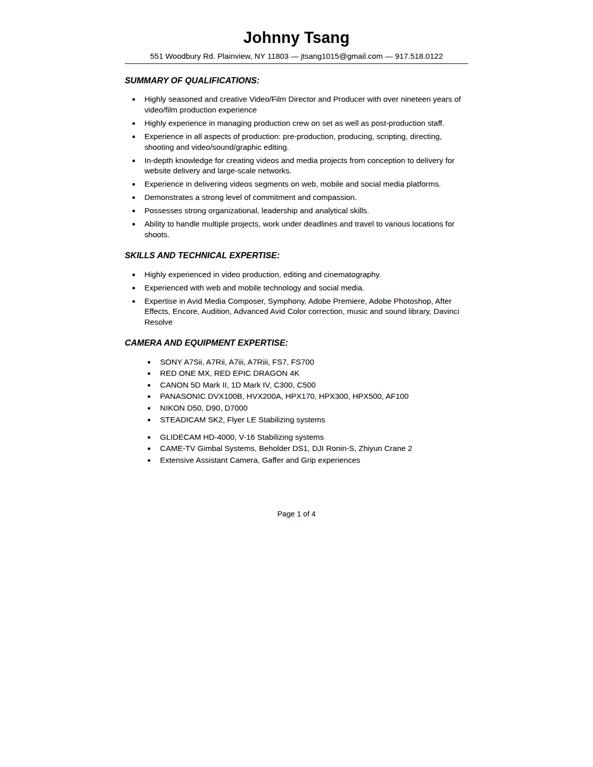Johnny Tsang
551 Woodbury Rd. Plainview, NY 11803 — jtsang1015@gmail.com — 917.518.0122
SUMMARY OF QUALIFICATIONS:
Highly seasoned and creative Video/Film Director and Producer with over nineteen years of video/film production experience
Highly experience in managing production crew on set as well as post-production staff.
Experience in all aspects of production: pre-production, producing, scripting, directing, shooting and video/sound/graphic editing.
In-depth knowledge for creating videos and media projects from conception to delivery for website delivery and large-scale networks.
Experience in delivering videos segments on web, mobile and social media platforms.
Demonstrates a strong level of commitment and compassion.
Possesses strong organizational, leadership and analytical skills.
Ability to handle multiple projects, work under deadlines and travel to various locations for shoots.
SKILLS AND TECHNICAL EXPERTISE:
Highly experienced in video production, editing and cinematography.
Experienced with web and mobile technology and social media.
Expertise in Avid Media Composer, Symphony, Adobe Premiere, Adobe Photoshop, After Effects, Encore, Audition, Advanced Avid Color correction, music and sound library, Davinci Resolve
CAMERA AND EQUIPMENT EXPERTISE:
SONY A7Sii, A7Rii, A7iii, A7Riii, FS7, FS700
RED ONE MX, RED EPIC DRAGON 4K
CANON 5D Mark II, 1D Mark IV, C300, C500
PANASONIC DVX100B, HVX200A, HPX170, HPX300, HPX500, AF100
NIKON D50, D90, D7000
STEADICAM SK2, Flyer LE Stabilizing systems
GLIDECAM HD-4000, V-16 Stabilizing systems
CAME-TV Gimbal Systems, Beholder DS1, DJI Ronin-S, Zhiyun Crane 2
Extensive Assistant Camera, Gaffer and Grip experiences
Page 1 of 4